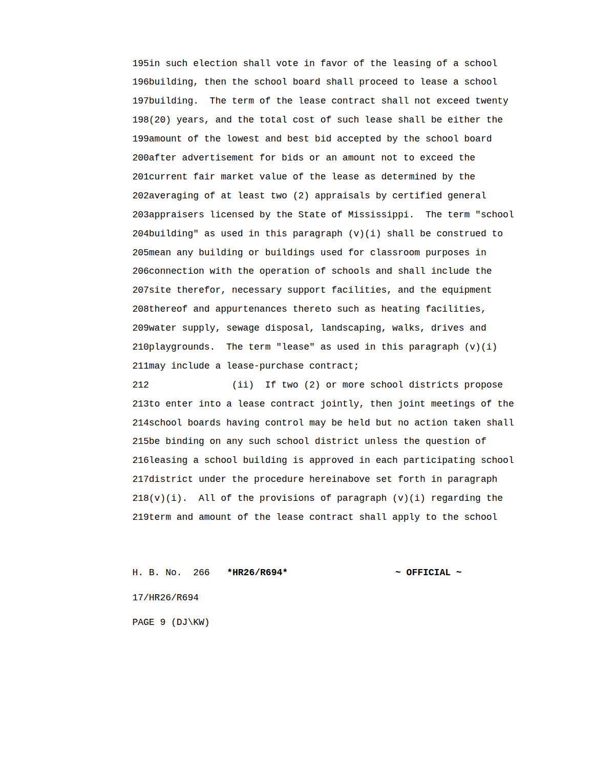| 195 | in such election shall vote in favor of the leasing of a school |
| 196 | building, then the school board shall proceed to lease a school |
| 197 | building. The term of the lease contract shall not exceed twenty |
| 198 | (20) years, and the total cost of such lease shall be either the |
| 199 | amount of the lowest and best bid accepted by the school board |
| 200 | after advertisement for bids or an amount not to exceed the |
| 201 | current fair market value of the lease as determined by the |
| 202 | averaging of at least two (2) appraisals by certified general |
| 203 | appraisers licensed by the State of Mississippi. The term "school |
| 204 | building" as used in this paragraph (v)(i) shall be construed to |
| 205 | mean any building or buildings used for classroom purposes in |
| 206 | connection with the operation of schools and shall include the |
| 207 | site therefor, necessary support facilities, and the equipment |
| 208 | thereof and appurtenances thereto such as heating facilities, |
| 209 | water supply, sewage disposal, landscaping, walks, drives and |
| 210 | playgrounds. The term "lease" as used in this paragraph (v)(i) |
| 211 | may include a lease-purchase contract; |
| 212 | (ii) If two (2) or more school districts propose |
| 213 | to enter into a lease contract jointly, then joint meetings of the |
| 214 | school boards having control may be held but no action taken shall |
| 215 | be binding on any such school district unless the question of |
| 216 | leasing a school building is approved in each participating school |
| 217 | district under the procedure hereinabove set forth in paragraph |
| 218 | (v)(i). All of the provisions of paragraph (v)(i) regarding the |
| 219 | term and amount of the lease contract shall apply to the school |
H. B. No. 266 *HR26/R694* ~ OFFICIAL ~
17/HR26/R694
PAGE 9 (DJ\KW)